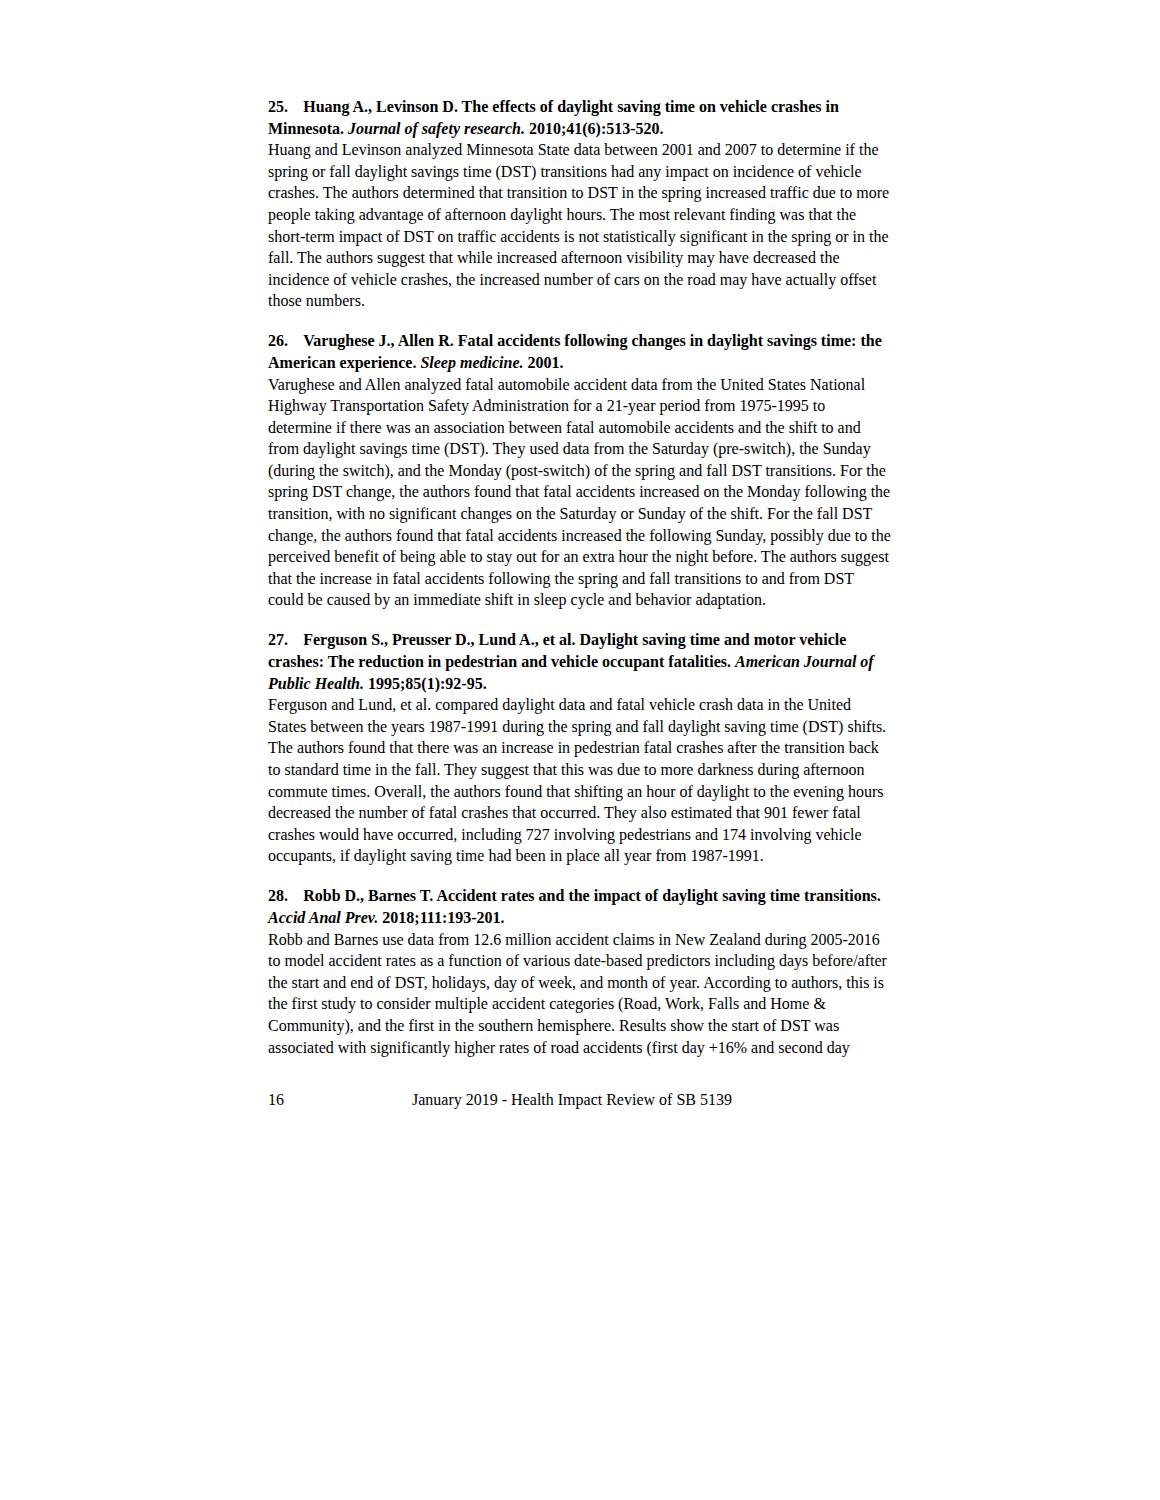25. Huang A., Levinson D. The effects of daylight saving time on vehicle crashes in Minnesota. Journal of safety research. 2010;41(6):513-520.
Huang and Levinson analyzed Minnesota State data between 2001 and 2007 to determine if the spring or fall daylight savings time (DST) transitions had any impact on incidence of vehicle crashes. The authors determined that transition to DST in the spring increased traffic due to more people taking advantage of afternoon daylight hours. The most relevant finding was that the short-term impact of DST on traffic accidents is not statistically significant in the spring or in the fall. The authors suggest that while increased afternoon visibility may have decreased the incidence of vehicle crashes, the increased number of cars on the road may have actually offset those numbers.
26. Varughese J., Allen R. Fatal accidents following changes in daylight savings time: the American experience. Sleep medicine. 2001.
Varughese and Allen analyzed fatal automobile accident data from the United States National Highway Transportation Safety Administration for a 21-year period from 1975-1995 to determine if there was an association between fatal automobile accidents and the shift to and from daylight savings time (DST). They used data from the Saturday (pre-switch), the Sunday (during the switch), and the Monday (post-switch) of the spring and fall DST transitions. For the spring DST change, the authors found that fatal accidents increased on the Monday following the transition, with no significant changes on the Saturday or Sunday of the shift. For the fall DST change, the authors found that fatal accidents increased the following Sunday, possibly due to the perceived benefit of being able to stay out for an extra hour the night before. The authors suggest that the increase in fatal accidents following the spring and fall transitions to and from DST could be caused by an immediate shift in sleep cycle and behavior adaptation.
27. Ferguson S., Preusser D., Lund A., et al. Daylight saving time and motor vehicle crashes: The reduction in pedestrian and vehicle occupant fatalities. American Journal of Public Health. 1995;85(1):92-95.
Ferguson and Lund, et al. compared daylight data and fatal vehicle crash data in the United States between the years 1987-1991 during the spring and fall daylight saving time (DST) shifts. The authors found that there was an increase in pedestrian fatal crashes after the transition back to standard time in the fall. They suggest that this was due to more darkness during afternoon commute times. Overall, the authors found that shifting an hour of daylight to the evening hours decreased the number of fatal crashes that occurred. They also estimated that 901 fewer fatal crashes would have occurred, including 727 involving pedestrians and 174 involving vehicle occupants, if daylight saving time had been in place all year from 1987-1991.
28. Robb D., Barnes T. Accident rates and the impact of daylight saving time transitions. Accid Anal Prev. 2018;111:193-201.
Robb and Barnes use data from 12.6 million accident claims in New Zealand during 2005-2016 to model accident rates as a function of various date-based predictors including days before/after the start and end of DST, holidays, day of week, and month of year. According to authors, this is the first study to consider multiple accident categories (Road, Work, Falls and Home & Community), and the first in the southern hemisphere. Results show the start of DST was associated with significantly higher rates of road accidents (first day +16% and second day
16 January 2019 - Health Impact Review of SB 5139